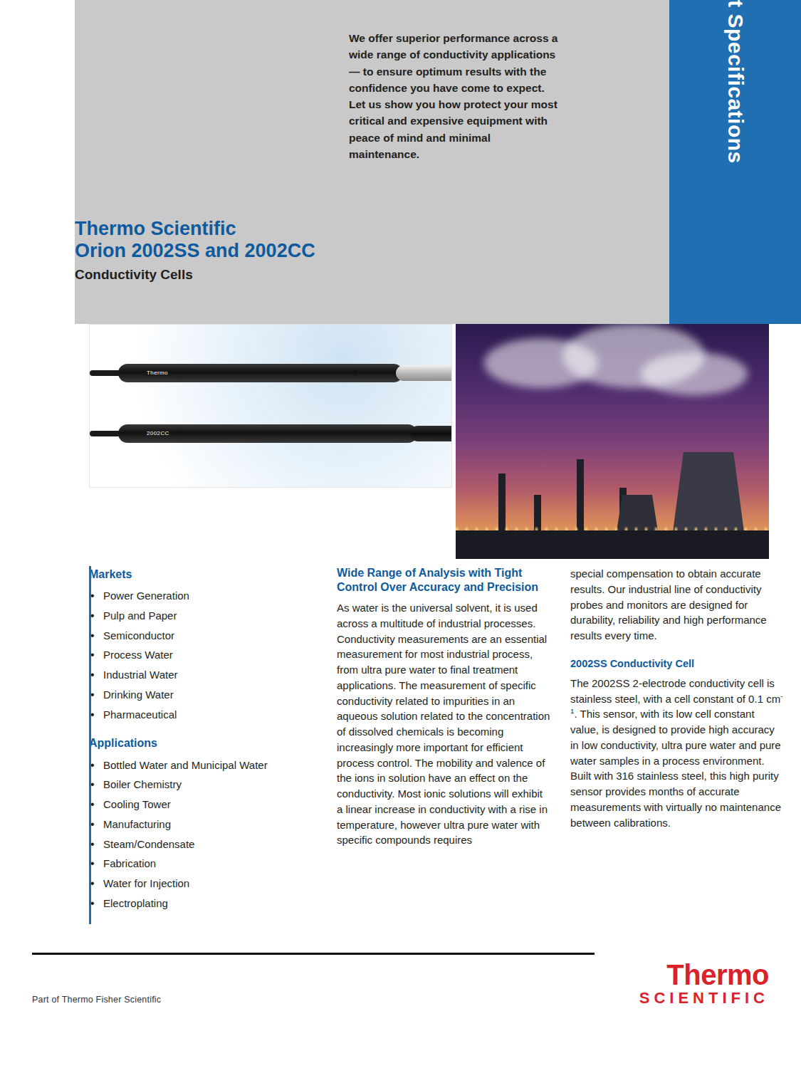Product Specifications
We offer superior performance across a wide range of conductivity applications — to ensure optimum results with the confidence you have come to expect. Let us show you how protect your most critical and expensive equipment with peace of mind and minimal maintenance.
Thermo Scientific
Orion 2002SS and 2002CC
Conductivity Cells
Thermo
2002CC
Markets
Power Generation
Pulp and Paper
Semiconductor
Process Water
Industrial Water
Drinking Water
Pharmaceutical
Applications
Bottled Water and Municipal Water
Boiler Chemistry
Cooling Tower
Manufacturing
Steam/Condensate
Fabrication
Water for Injection
Electroplating
Wide Range of Analysis with Tight Control Over Accuracy and Precision
As water is the universal solvent, it is used across a multitude of industrial processes. Conductivity measurements are an essential measurement for most industrial process, from ultra pure water to final treatment applications. The measurement of specific conductivity related to impurities in an aqueous solution related to the concentration of dissolved chemicals is becoming increasingly more important for efficient process control. The mobility and valence of the ions in solution have an effect on the conductivity. Most ionic solutions will exhibit a linear increase in conductivity with a rise in temperature, however ultra pure water with specific compounds requires
special compensation to obtain accurate results. Our industrial line of conductivity probes and monitors are designed for durability, reliability and high performance results every time.
2002SS Conductivity Cell
The 2002SS 2-electrode conductivity cell is stainless steel, with a cell constant of 0.1 cm-1. This sensor, with its low cell constant value, is designed to provide high accuracy in low conductivity, ultra pure water and pure water samples in a process environment. Built with 316 stainless steel, this high purity sensor provides months of accurate measurements with virtually no maintenance between calibrations.
Part of Thermo Fisher Scientific
Thermo
SCIENTIFIC